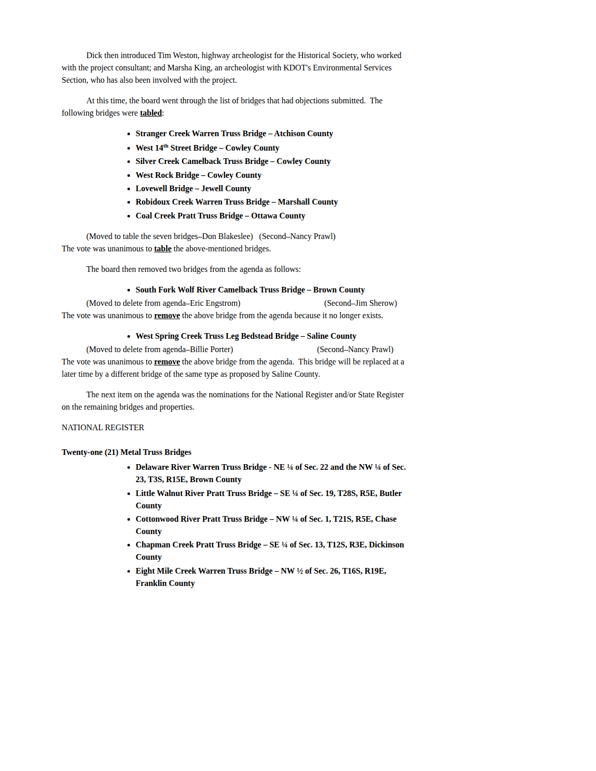Dick then introduced Tim Weston, highway archeologist for the Historical Society, who worked with the project consultant; and Marsha King, an archeologist with KDOT's Environmental Services Section, who has also been involved with the project.
At this time, the board went through the list of bridges that had objections submitted. The following bridges were tabled:
Stranger Creek Warren Truss Bridge – Atchison County
West 14th Street Bridge – Cowley County
Silver Creek Camelback Truss Bridge – Cowley County
West Rock Bridge – Cowley County
Lovewell Bridge – Jewell County
Robidoux Creek Warren Truss Bridge – Marshall County
Coal Creek Pratt Truss Bridge – Ottawa County
(Moved to table the seven bridges–Don Blakeslee) (Second–Nancy Prawl)
The vote was unanimous to table the above-mentioned bridges.
The board then removed two bridges from the agenda as follows:
South Fork Wolf River Camelback Truss Bridge – Brown County
(Moved to delete from agenda–Eric Engstrom)(Second–Jim Sherow)
The vote was unanimous to remove the above bridge from the agenda because it no longer exists.
West Spring Creek Truss Leg Bedstead Bridge – Saline County
(Moved to delete from agenda–Billie Porter)(Second–Nancy Prawl)
The vote was unanimous to remove the above bridge from the agenda. This bridge will be replaced at a later time by a different bridge of the same type as proposed by Saline County.
The next item on the agenda was the nominations for the National Register and/or State Register on the remaining bridges and properties.
NATIONAL REGISTER
Twenty-one (21) Metal Truss Bridges
Delaware River Warren Truss Bridge - NE ¼ of Sec. 22 and the NW ¼ of Sec. 23, T3S, R15E, Brown County
Little Walnut River Pratt Truss Bridge – SE ¼ of Sec. 19, T28S, R5E, Butler County
Cottonwood River Pratt Truss Bridge – NW ¼ of Sec. 1, T21S, R5E, Chase County
Chapman Creek Pratt Truss Bridge – SE ¼ of Sec. 13, T12S, R3E, Dickinson County
Eight Mile Creek Warren Truss Bridge – NW ½ of Sec. 26, T16S, R19E, Franklin County